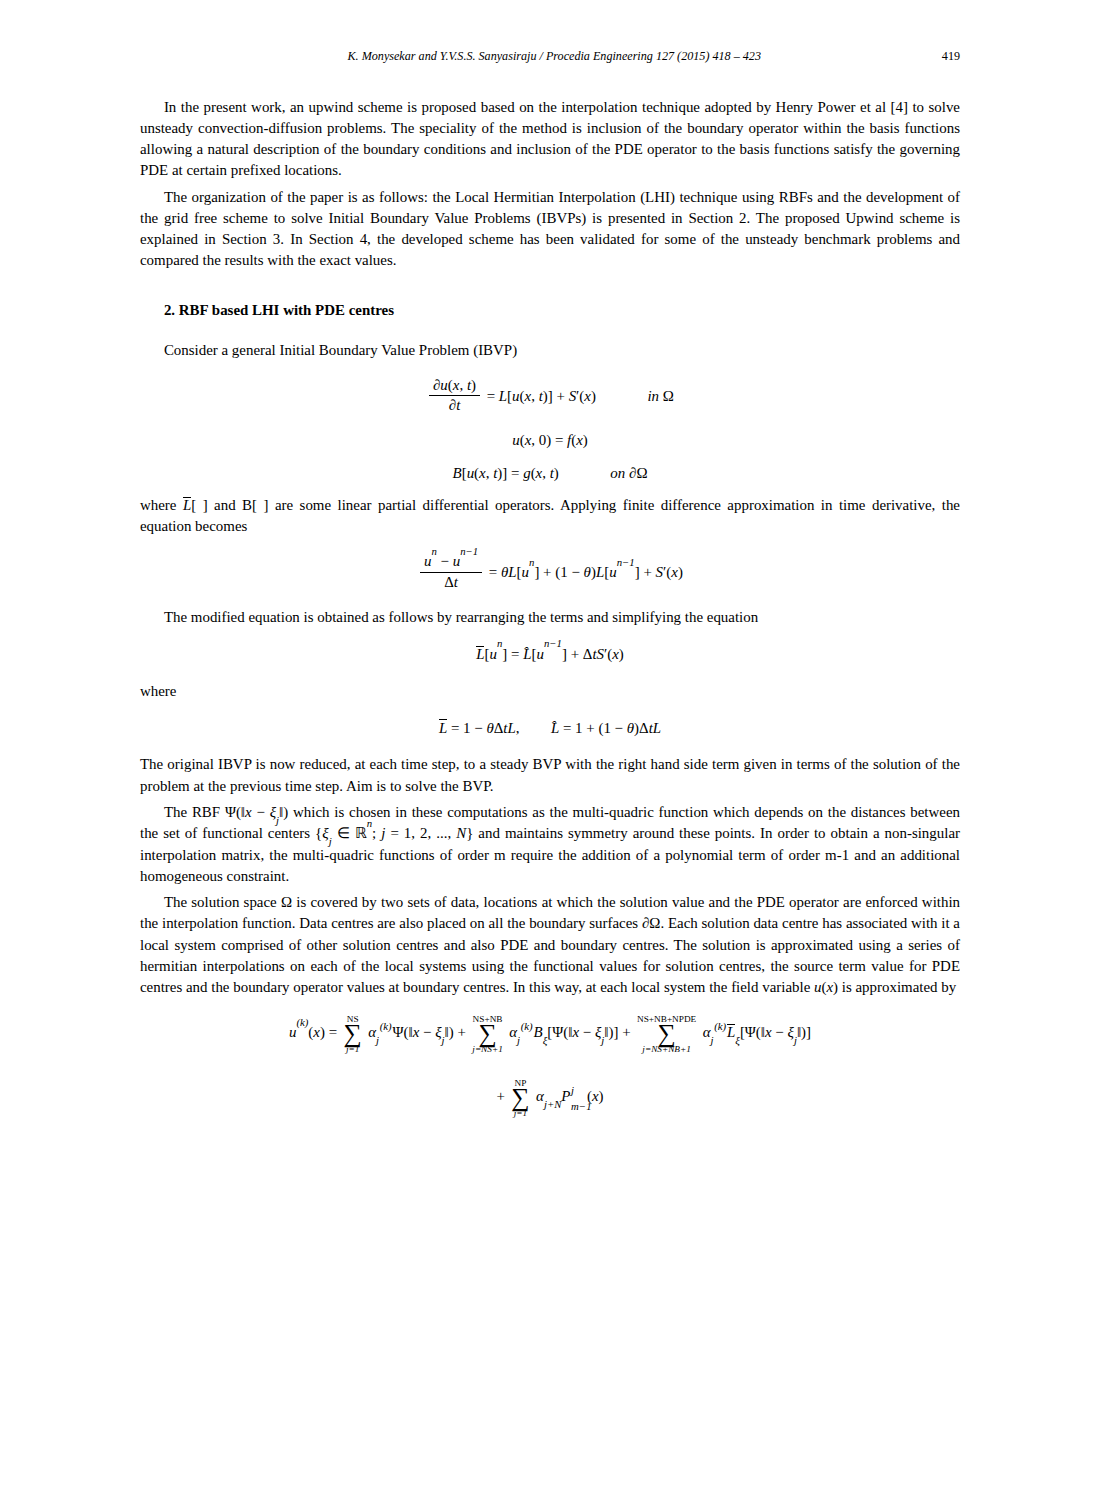K. Monysekar and Y.V.S.S. Sanyasiraju / Procedia Engineering 127 (2015) 418 – 423 419
In the present work, an upwind scheme is proposed based on the interpolation technique adopted by Henry Power et al [4] to solve unsteady convection-diffusion problems. The speciality of the method is inclusion of the boundary operator within the basis functions allowing a natural description of the boundary conditions and inclusion of the PDE operator to the basis functions satisfy the governing PDE at certain prefixed locations.
The organization of the paper is as follows: the Local Hermitian Interpolation (LHI) technique using RBFs and the development of the grid free scheme to solve Initial Boundary Value Problems (IBVPs) is presented in Section 2. The proposed Upwind scheme is explained in Section 3. In Section 4, the developed scheme has been validated for some of the unsteady benchmark problems and compared the results with the exact values.
2. RBF based LHI with PDE centres
Consider a general Initial Boundary Value Problem (IBVP)
∂u(x, t)∂t = L[u(x, t)] + S′(x) in Ω
u(x, 0) = f(x)
B[u(x, t)] = g(x, t) on ∂Ω
where L[ ] and B[ ] are some linear partial differential operators. Applying finite difference approximation in time derivative, the equation becomes
un − un−1 Δt = θL[un] + (1 − θ)L[un−1] + S′(x)
The modified equation is obtained as follows by rearranging the terms and simplifying the equation
L[un] = L̂[un−1] + ΔtS′(x)
where
L = 1 − θ ΔtL, L̂ = 1 + (1 − θ)ΔtL
The original IBVP is now reduced, at each time step, to a steady BVP with the right hand side term given in terms of the solution of the problem at the previous time step. Aim is to solve the BVP.
The RBF Ψ(‖x − ξj‖) which is chosen in these computations as the multi-quadric function which depends on the distances between the set of functional centers {ξj ∈ ℝn; j = 1, 2, ..., N} and maintains symmetry around these points. In order to obtain a non-singular interpolation matrix, the multi-quadric functions of order m require the addition of a polynomial term of order m-1 and an additional homogeneous constraint.
The solution space Ω is covered by two sets of data, locations at which the solution value and the PDE operator are enforced within the interpolation function. Data centres are also placed on all the boundary surfaces ∂Ω. Each solution data centre has associated with it a local system comprised of other solution centres and also PDE and boundary centres. The solution is approximated using a series of hermitian interpolations on each of the local systems using the functional values for solution centres, the source term value for PDE centres and the boundary operator values at boundary centres. In this way, at each local system the field variable u(x) is approximated by
u(k)(x) = NS∑j=1 αj(k) Ψ(‖x − ξj‖) + NS+NB∑j=NS+1 αj(k) Bξ[Ψ(‖x − ξj‖)] + NS+NB+NPDE∑j=NS+NB+1 αj(k) Lξ[Ψ(‖x − ξj‖)]
+ NP∑j=1 αj+N Pjm−1 (x)